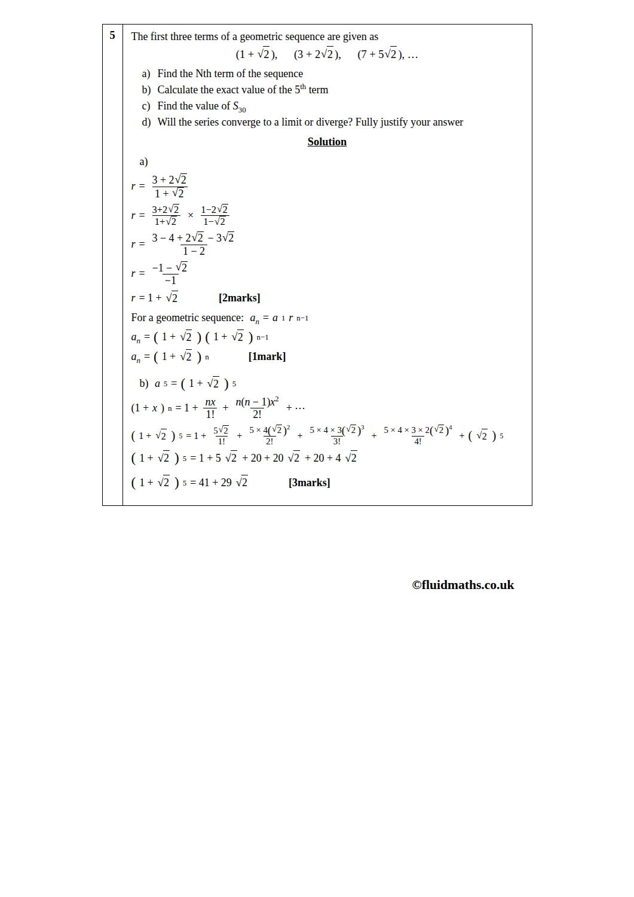5
The first three terms of a geometric sequence are given as
(1 + 2), (3 + 22), (7 + 52), …
a) Find the Nth term of the sequence
b) Calculate the exact value of the 5th term
c) Find the value of S30
d) Will the series converge to a limit or diverge? Fully justify your answer
Solution
a)
r = 3 + 22 1 + 2
r = 3+22 1+2 × 1−22 1−2
r = 3 − 4 + 22 − 32 1 − 2
r = −1 − 2 −1
r = 1 + 2 [2marks]
For a geometric sequence: an = a1rn−1
an = (1 + 2)(1 + 2)n−1
an = (1 + 2)n [1mark]
b) a5 = (1 + 2)5
(1 + x)n = 1 + nx 1! + n(n − 1)x2 2! + ⋯
(1 + 2)5 = 1 + 52 1! + 5 × 4(2)2 2! + 5 × 4 × 3(2)3 3! + 5 × 4 × 3 × 2(2)4 4! + (2)5
(1 + 2)5 = 1 + 52 + 20 + 202 + 20 + 42
(1 + 2)5 = 41 + 292 [3marks]
©fluidmaths.co.uk